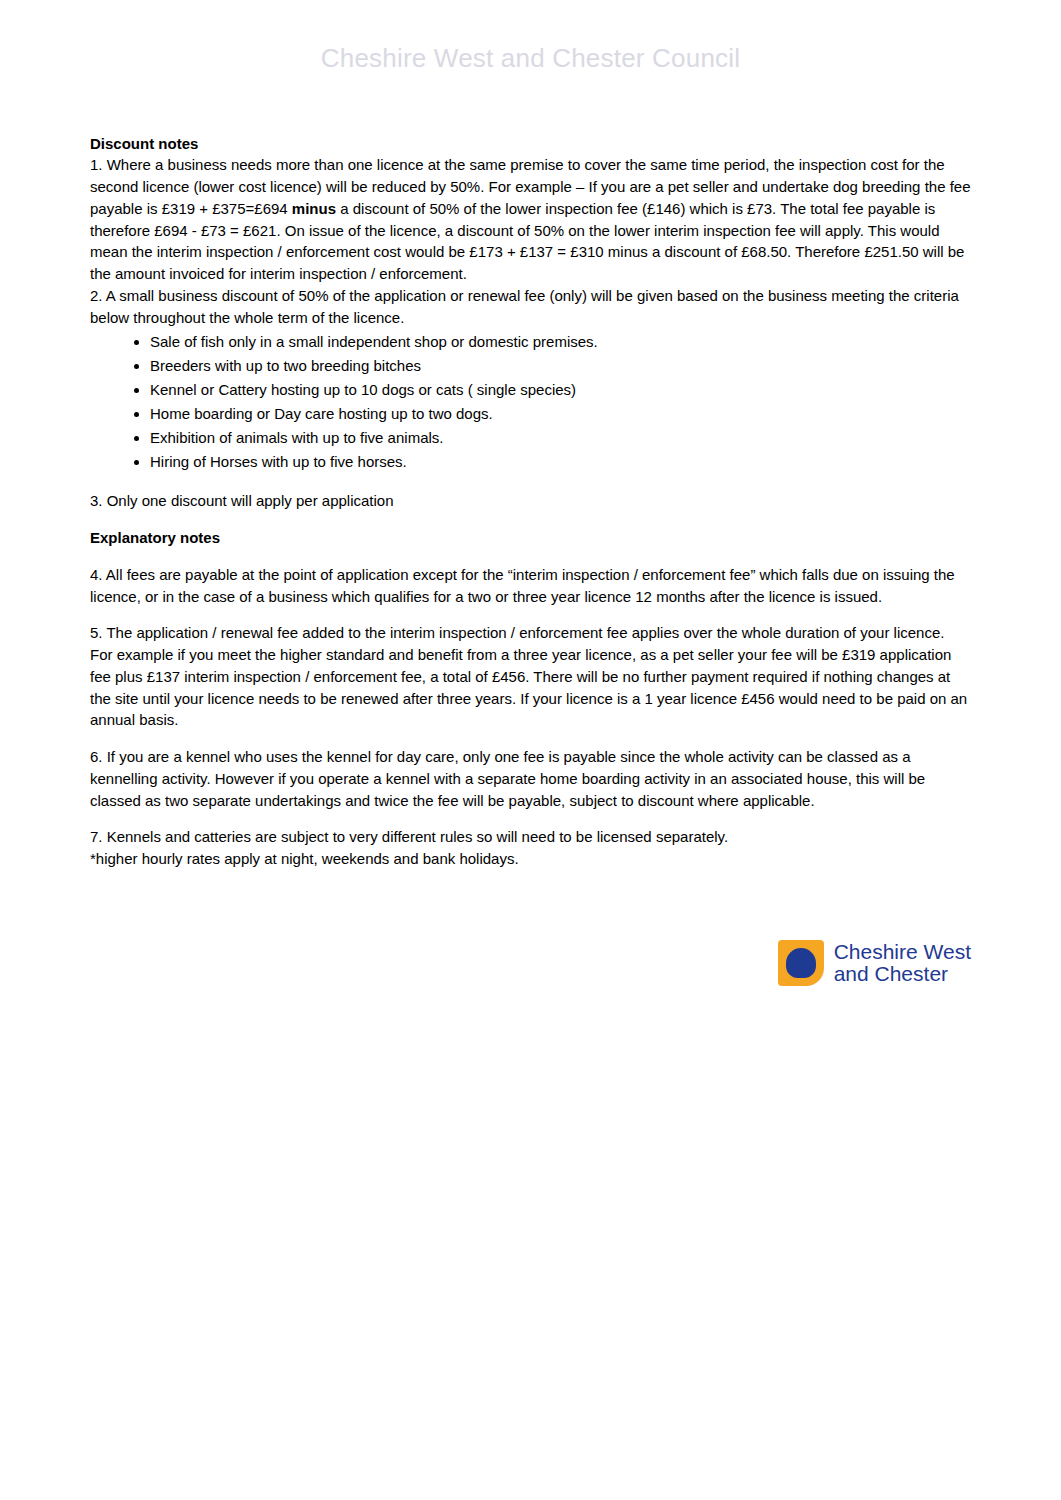Cheshire West and Chester Council
Discount notes
1. Where a business needs more than one licence at the same premise to cover the same time period, the inspection cost for the second licence (lower cost licence) will be reduced by 50%. For example – If you are a pet seller and undertake dog breeding the fee payable is £319 + £375=£694 minus a discount of 50% of the lower inspection fee (£146) which is £73. The total fee payable is therefore £694 - £73 = £621. On issue of the licence, a discount of 50% on the lower interim inspection fee will apply. This would mean the interim inspection / enforcement cost would be £173 + £137 = £310 minus a discount of £68.50. Therefore £251.50 will be the amount invoiced for interim inspection / enforcement.
2. A small business discount of 50% of the application or renewal fee (only) will be given based on the business meeting the criteria below throughout the whole term of the licence.
Sale of fish only in a small independent shop or domestic premises.
Breeders with up to two breeding bitches
Kennel or Cattery hosting up to 10 dogs or cats ( single species)
Home boarding or Day care hosting up to two dogs.
Exhibition of animals with up to five animals.
Hiring of Horses with up to five horses.
3. Only one discount will apply per application
Explanatory notes
4. All fees are payable at the point of application except for the “interim inspection / enforcement fee” which falls due on issuing the licence, or in the case of a business which qualifies for a two or three year licence 12 months after the licence is issued.
5. The application / renewal fee added to the interim inspection / enforcement fee applies over the whole duration of your licence. For example if you meet the higher standard and benefit from a three year licence, as a pet seller your fee will be £319 application fee plus £137 interim inspection / enforcement fee, a total of £456. There will be no further payment required if nothing changes at the site until your licence needs to be renewed after three years. If your licence is a 1 year licence £456 would need to be paid on an annual basis.
6. If you are a kennel who uses the kennel for day care, only one fee is payable since the whole activity can be classed as a kennelling activity. However if you operate a kennel with a separate home boarding activity in an associated house, this will be classed as two separate undertakings and twice the fee will be payable, subject to discount where applicable.
7. Kennels and catteries are subject to very different rules so will need to be licensed separately.
*higher hourly rates apply at night, weekends and bank holidays.
Cheshire West
and Chester